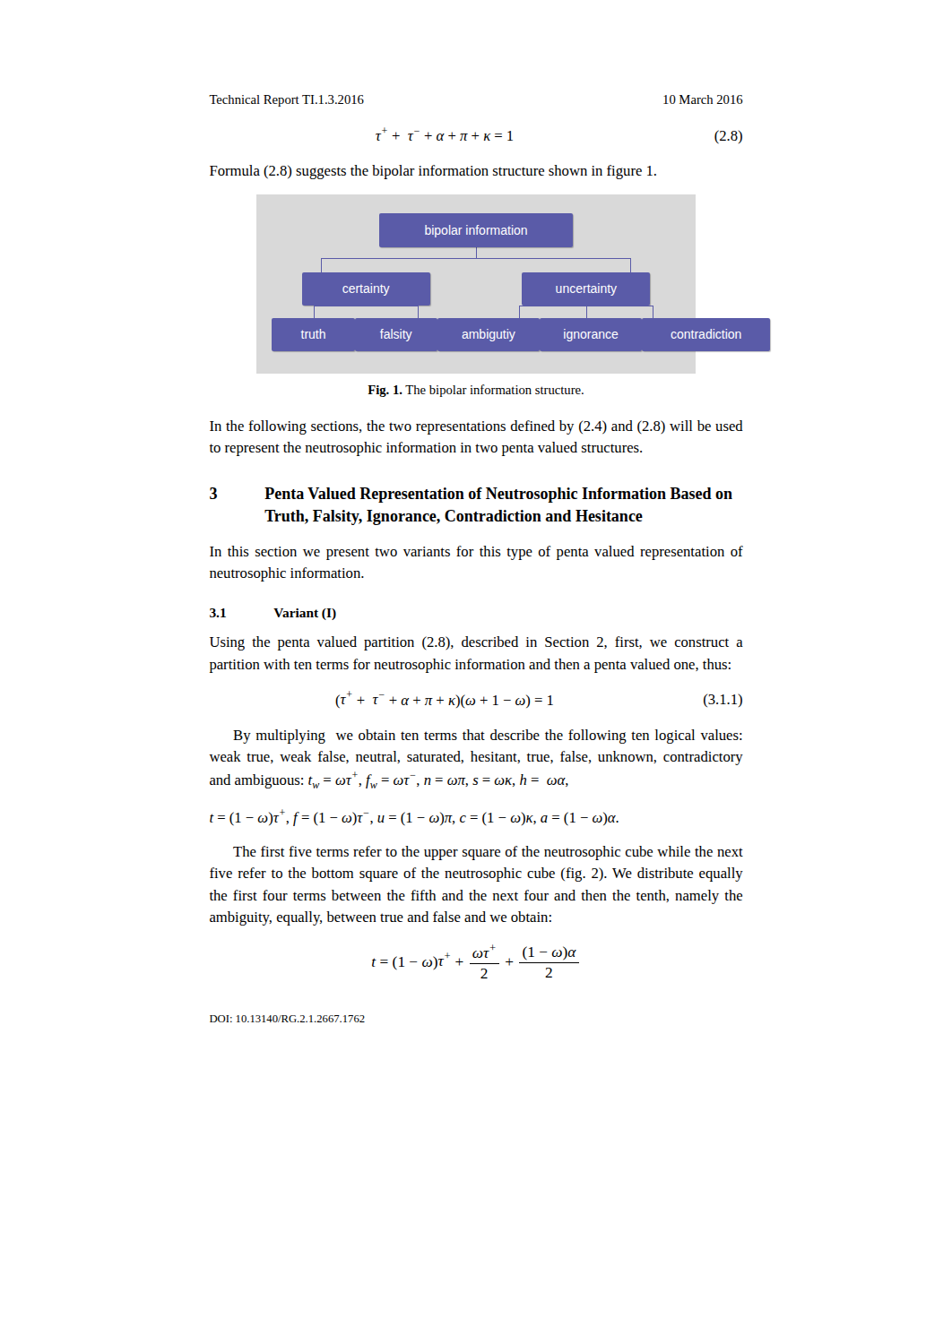Technical Report TI.1.3.2016 10 March 2016
τ+ + τ− + α + π + κ = 1
(2.8)
Formula (2.8) suggests the bipolar information structure shown in figure 1.
bipolar information
certainty
uncertainty
truth falsity ambigutiy ignorance contradiction
Fig. 1. The bipolar information structure.
In the following sections, the two representations defined by (2.4) and (2.8) will be used to represent the neutrosophic information in two penta valued structures.
3 Penta Valued Representation of Neutrosophic Information Based on Truth, Falsity, Ignorance, Contradiction and Hesitance
In this section we present two variants for this type of penta valued representation of neutrosophic information.
3.1 Variant (I)
Using the penta valued partition (2.8), described in Section 2, first, we construct a partition with ten terms for neutrosophic information and then a penta valued one, thus:
(τ+ + τ− + α + π + κ)(ω + 1 − ω) = 1
(3.1.1)
By multiplying we obtain ten terms that describe the following ten logical values: weak true, weak false, neutral, saturated, hesitant, true, false, unknown, contradictory and ambiguous: tw = ωτ+, fw = ωτ−, n = ωπ, s = ωκ, h = ωα,
t = (1 − ω)τ+, f = (1 − ω)τ−, u = (1 − ω)π, c = (1 − ω)κ, a = (1 − ω)α.
The first five terms refer to the upper square of the neutrosophic cube while the next five refer to the bottom square of the neutrosophic cube (fig. 2). We distribute equally the first four terms between the fifth and the next four and then the tenth, namely the ambiguity, equally, between true and false and we obtain:
t = (1 − ω)τ+ + ωτ+2 + (1 − ω)α 2
DOI: 10.13140/RG.2.1.2667.1762